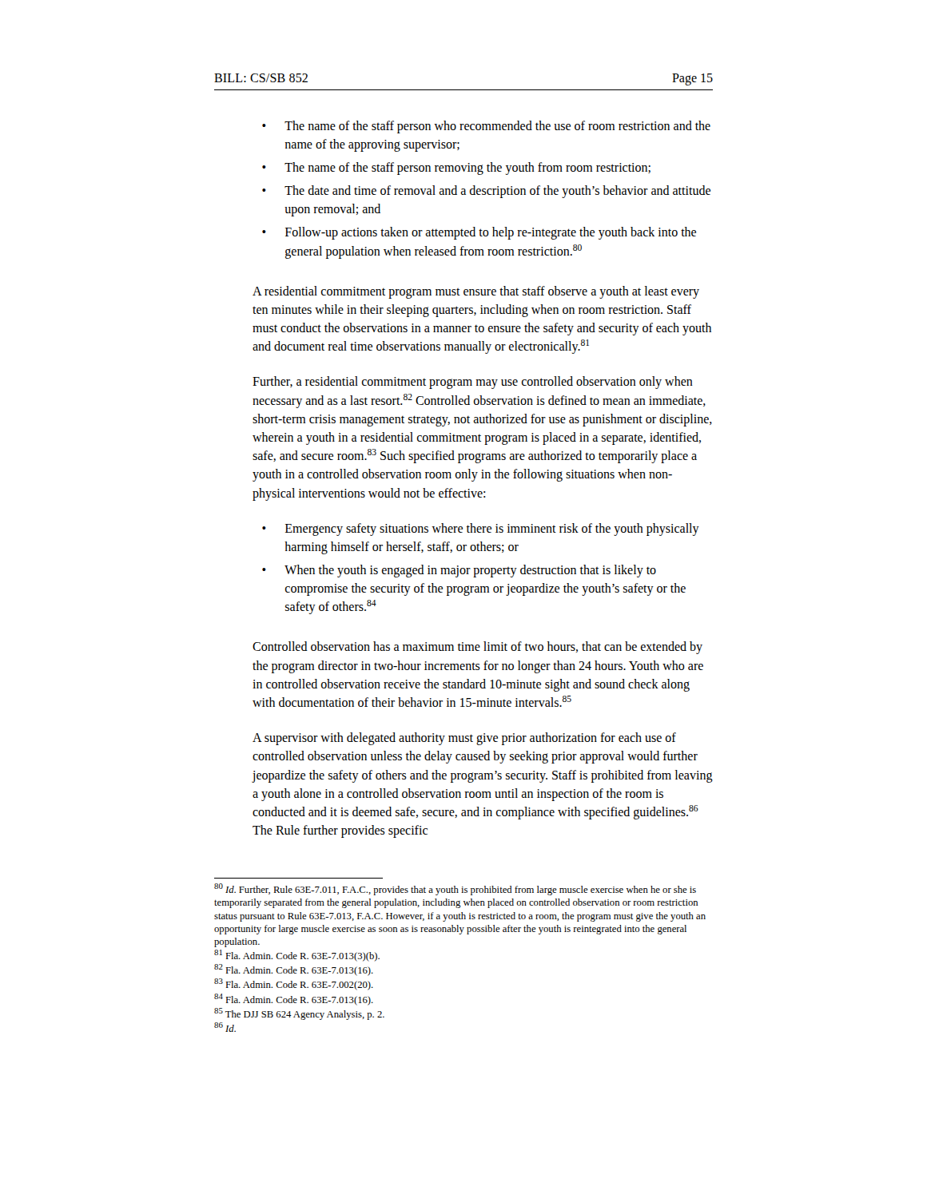BILL: CS/SB 852
Page 15
The name of the staff person who recommended the use of room restriction and the name of the approving supervisor;
The name of the staff person removing the youth from room restriction;
The date and time of removal and a description of the youth’s behavior and attitude upon removal; and
Follow-up actions taken or attempted to help re-integrate the youth back into the general population when released from room restriction.80
A residential commitment program must ensure that staff observe a youth at least every ten minutes while in their sleeping quarters, including when on room restriction. Staff must conduct the observations in a manner to ensure the safety and security of each youth and document real time observations manually or electronically.81
Further, a residential commitment program may use controlled observation only when necessary and as a last resort.82 Controlled observation is defined to mean an immediate, short-term crisis management strategy, not authorized for use as punishment or discipline, wherein a youth in a residential commitment program is placed in a separate, identified, safe, and secure room.83 Such specified programs are authorized to temporarily place a youth in a controlled observation room only in the following situations when non-physical interventions would not be effective:
Emergency safety situations where there is imminent risk of the youth physically harming himself or herself, staff, or others; or
When the youth is engaged in major property destruction that is likely to compromise the security of the program or jeopardize the youth’s safety or the safety of others.84
Controlled observation has a maximum time limit of two hours, that can be extended by the program director in two-hour increments for no longer than 24 hours. Youth who are in controlled observation receive the standard 10-minute sight and sound check along with documentation of their behavior in 15-minute intervals.85
A supervisor with delegated authority must give prior authorization for each use of controlled observation unless the delay caused by seeking prior approval would further jeopardize the safety of others and the program’s security. Staff is prohibited from leaving a youth alone in a controlled observation room until an inspection of the room is conducted and it is deemed safe, secure, and in compliance with specified guidelines.86 The Rule further provides specific
80 Id. Further, Rule 63E-7.011, F.A.C., provides that a youth is prohibited from large muscle exercise when he or she is temporarily separated from the general population, including when placed on controlled observation or room restriction status pursuant to Rule 63E-7.013, F.A.C. However, if a youth is restricted to a room, the program must give the youth an opportunity for large muscle exercise as soon as is reasonably possible after the youth is reintegrated into the general population.
81 Fla. Admin. Code R. 63E-7.013(3)(b).
82 Fla. Admin. Code R. 63E-7.013(16).
83 Fla. Admin. Code R. 63E-7.002(20).
84 Fla. Admin. Code R. 63E-7.013(16).
85 The DJJ SB 624 Agency Analysis, p. 2.
86 Id.